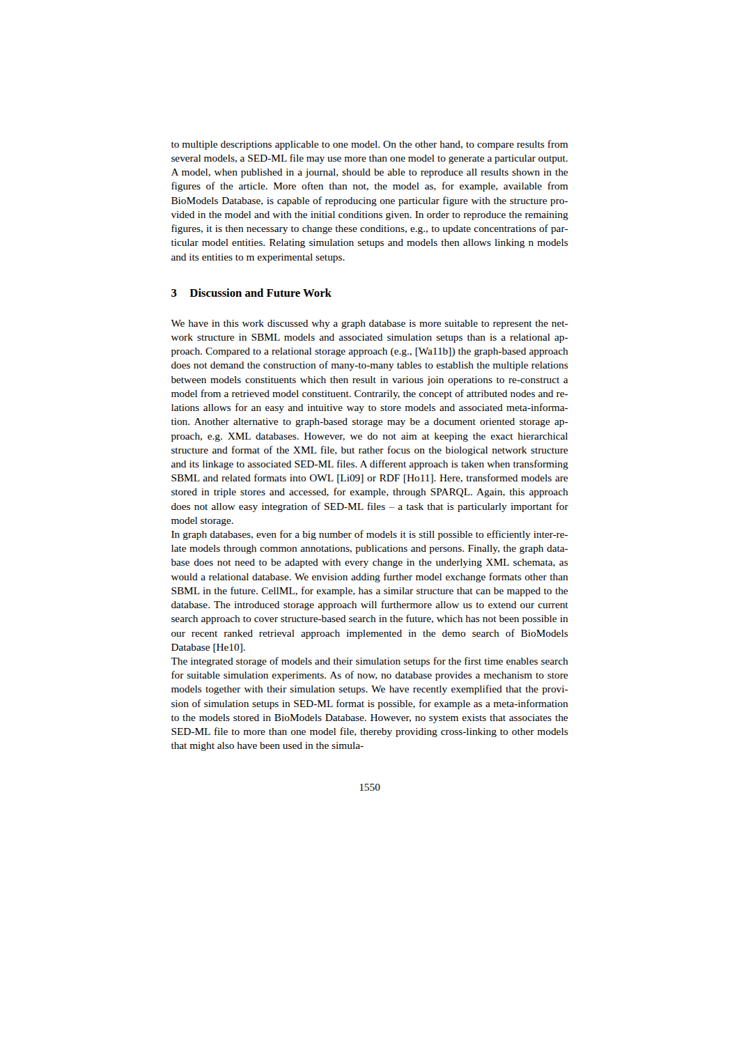to multiple descriptions applicable to one model. On the other hand, to compare results from several models, a SED-ML file may use more than one model to generate a particular output. A model, when published in a journal, should be able to reproduce all results shown in the figures of the article. More often than not, the model as, for example, available from BioModels Database, is capable of reproducing one particular figure with the structure provided in the model and with the initial conditions given. In order to reproduce the remaining figures, it is then necessary to change these conditions, e.g., to update concentrations of particular model entities. Relating simulation setups and models then allows linking n models and its entities to m experimental setups.
3 Discussion and Future Work
We have in this work discussed why a graph database is more suitable to represent the network structure in SBML models and associated simulation setups than is a relational approach. Compared to a relational storage approach (e.g., [Wa11b]) the graph-based approach does not demand the construction of many-to-many tables to establish the multiple relations between models constituents which then result in various join operations to re-construct a model from a retrieved model constituent. Contrarily, the concept of attributed nodes and relations allows for an easy and intuitive way to store models and associated meta-information. Another alternative to graph-based storage may be a document oriented storage approach, e.g. XML databases. However, we do not aim at keeping the exact hierarchical structure and format of the XML file, but rather focus on the biological network structure and its linkage to associated SED-ML files. A different approach is taken when transforming SBML and related formats into OWL [Li09] or RDF [Ho11]. Here, transformed models are stored in triple stores and accessed, for example, through SPARQL. Again, this approach does not allow easy integration of SED-ML files – a task that is particularly important for model storage.
In graph databases, even for a big number of models it is still possible to efficiently inter-relate models through common annotations, publications and persons. Finally, the graph database does not need to be adapted with every change in the underlying XML schemata, as would a relational database. We envision adding further model exchange formats other than SBML in the future. CellML, for example, has a similar structure that can be mapped to the database. The introduced storage approach will furthermore allow us to extend our current search approach to cover structure-based search in the future, which has not been possible in our recent ranked retrieval approach implemented in the demo search of BioModels Database [He10].
The integrated storage of models and their simulation setups for the first time enables search for suitable simulation experiments. As of now, no database provides a mechanism to store models together with their simulation setups. We have recently exemplified that the provision of simulation setups in SED-ML format is possible, for example as a meta-information to the models stored in BioModels Database. However, no system exists that associates the SED-ML file to more than one model file, thereby providing cross-linking to other models that might also have been used in the simula-
1550